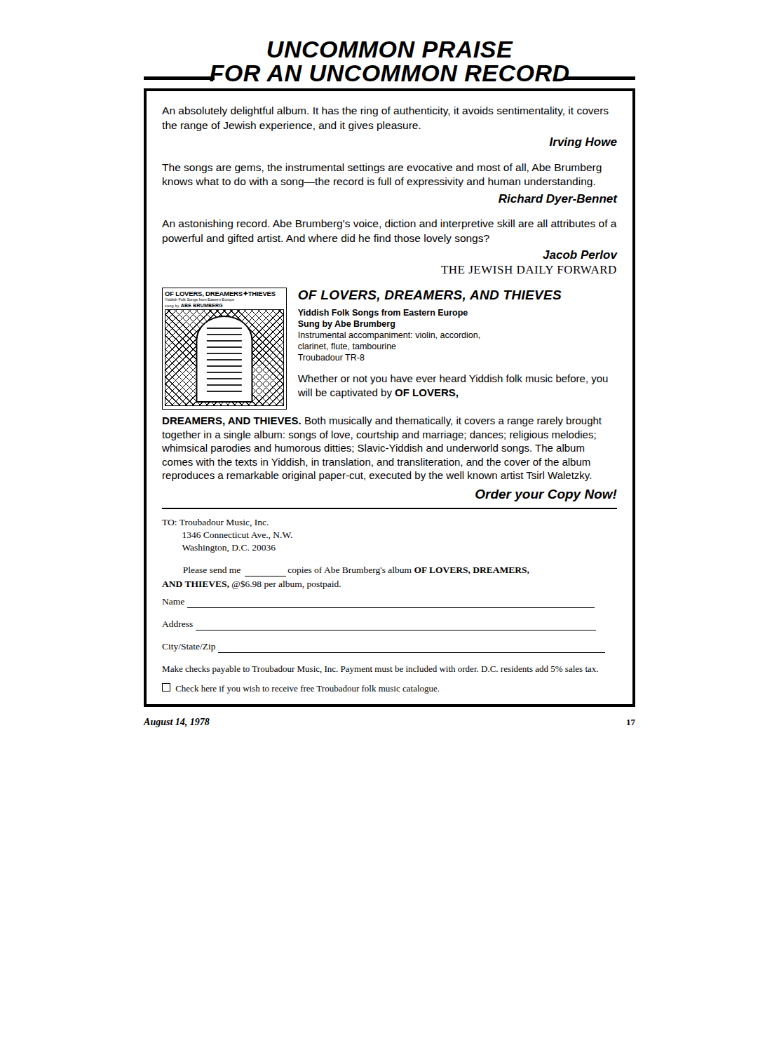UNCOMMON PRAISE FOR AN UNCOMMON RECORD
An absolutely delightful album. It has the ring of authenticity, it avoids sentimentality, it covers the range of Jewish experience, and it gives pleasure.
Irving Howe
The songs are gems, the instrumental settings are evocative and most of all, Abe Brumberg knows what to do with a song—the record is full of expressivity and human understanding.
Richard Dyer-Bennet
An astonishing record. Abe Brumberg's voice, diction and interpretive skill are all attributes of a powerful and gifted artist. And where did he find those lovely songs?
Jacob Perlov THE JEWISH DAILY FORWARD
OF LOVERS, DREAMERS✦THIEVES
Yiddish Folk Songs from Eastern Europe
sung by ABE BRUMBERG
OF LOVERS, DREAMERS, AND THIEVES
Yiddish Folk Songs from Eastern Europe
Sung by Abe Brumberg
Instrumental accompaniment: violin, accordion,
clarinet, flute, tambourine
Troubadour TR-8
Whether or not you have ever heard Yiddish folk music before, you will be captivated by OF LOVERS,
DREAMERS, AND THIEVES. Both musically and thematically, it covers a range rarely brought together in a single album: songs of love, courtship and marriage; dances; religious melodies; whimsical parodies and humorous ditties; Slavic-Yiddish and underworld songs. The album comes with the texts in Yiddish, in translation, and transliteration, and the cover of the album reproduces a remarkable original paper-cut, executed by the well known artist Tsirl Waletzky.
Order your Copy Now!
TO: Troubadour Music, Inc. 1346 Connecticut Ave., N.W. Washington, D.C. 20036
Please send me copies of Abe Brumberg's album OF LOVERS, DREAMERS,
AND THIEVES, @$6.98 per album, postpaid.
Name Address City/State/Zip
Make checks payable to Troubadour Music, Inc. Payment must be included with order. D.C. residents add 5% sales tax.
Check here if you wish to receive free Troubadour folk music catalogue.
August 14, 1978 17